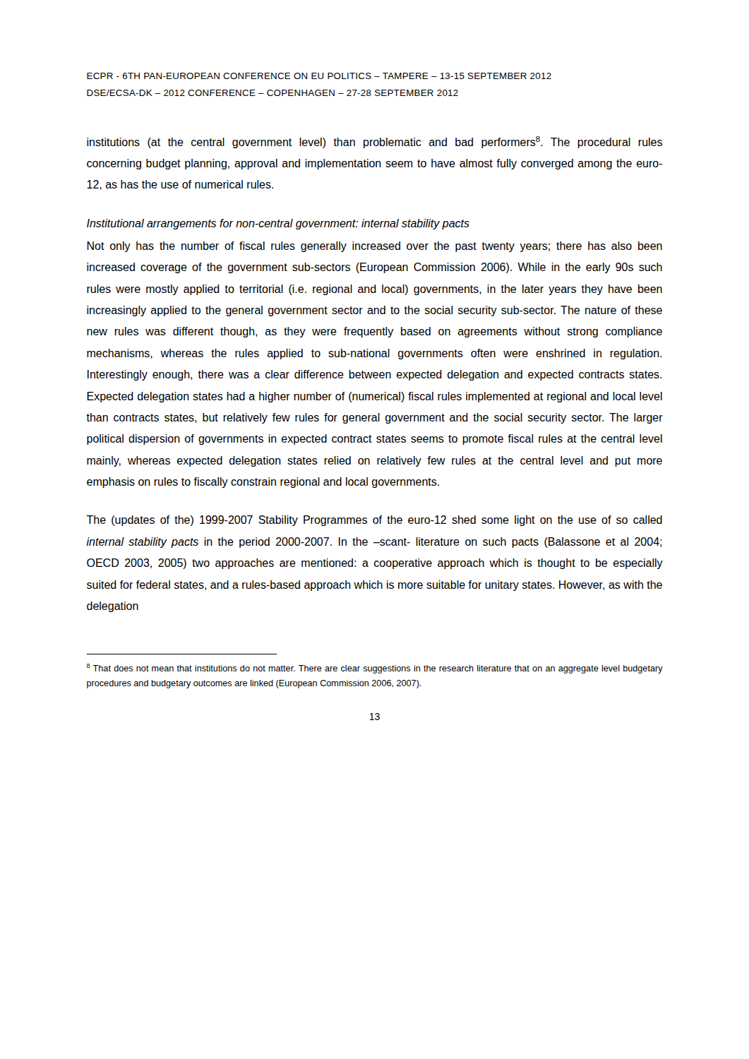ECPR - 6TH PAN-EUROPEAN CONFERENCE ON EU POLITICS – TAMPERE – 13-15 SEPTEMBER 2012
DSE/ECSA-DK – 2012 CONFERENCE – COPENHAGEN – 27-28 SEPTEMBER 2012
institutions (at the central government level) than problematic and bad performers8. The procedural rules concerning budget planning, approval and implementation seem to have almost fully converged among the euro-12, as has the use of numerical rules.
Institutional arrangements for non-central government: internal stability pacts
Not only has the number of fiscal rules generally increased over the past twenty years; there has also been increased coverage of the government sub-sectors (European Commission 2006). While in the early 90s such rules were mostly applied to territorial (i.e. regional and local) governments, in the later years they have been increasingly applied to the general government sector and to the social security sub-sector. The nature of these new rules was different though, as they were frequently based on agreements without strong compliance mechanisms, whereas the rules applied to sub-national governments often were enshrined in regulation. Interestingly enough, there was a clear difference between expected delegation and expected contracts states. Expected delegation states had a higher number of (numerical) fiscal rules implemented at regional and local level than contracts states, but relatively few rules for general government and the social security sector. The larger political dispersion of governments in expected contract states seems to promote fiscal rules at the central level mainly, whereas expected delegation states relied on relatively few rules at the central level and put more emphasis on rules to fiscally constrain regional and local governments.
The (updates of the) 1999-2007 Stability Programmes of the euro-12 shed some light on the use of so called internal stability pacts in the period 2000-2007. In the –scant- literature on such pacts (Balassone et al 2004; OECD 2003, 2005) two approaches are mentioned: a cooperative approach which is thought to be especially suited for federal states, and a rules-based approach which is more suitable for unitary states. However, as with the delegation
8 That does not mean that institutions do not matter. There are clear suggestions in the research literature that on an aggregate level budgetary procedures and budgetary outcomes are linked (European Commission 2006, 2007).
13